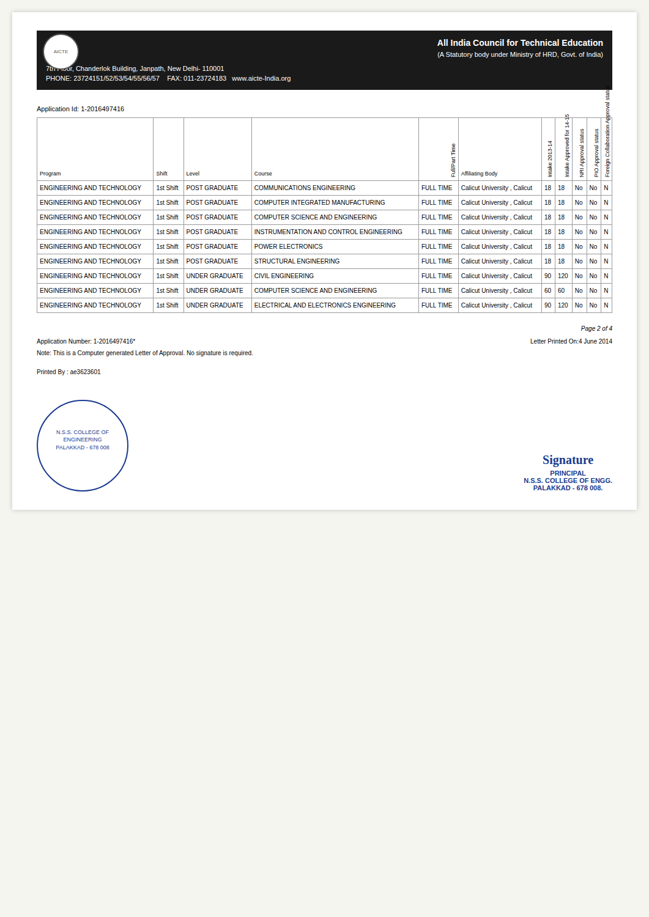AICTE
All India Council for Technical Education
(A Statutory body under Ministry of HRD, Govt. of India)
7th Floor, Chanderlok Building, Janpath, New Delhi- 110001
PHONE: 23724151/52/53/54/55/56/57 FAX: 011-23724183 www.aicte-India.org
Application Id: 1-2016497416
| Program | Shift | Level | Course | Full/Part Time | Affiliating Body | Intake 2013-14 | Intake Approved for 14-15 | NRI Approval status | PIO Approval status | Foreign Collaboration Approval status |
| --- | --- | --- | --- | --- | --- | --- | --- | --- | --- | --- |
| ENGINEERING AND TECHNOLOGY | 1st Shift | POST GRADUATE | COMMUNICATIONS ENGINEERING | FULL TIME | Calicut University , Calicut | 18 | 18 | No | No | N |
| ENGINEERING AND TECHNOLOGY | 1st Shift | POST GRADUATE | COMPUTER INTEGRATED MANUFACTURING | FULL TIME | Calicut University , Calicut | 18 | 18 | No | No | N |
| ENGINEERING AND TECHNOLOGY | 1st Shift | POST GRADUATE | COMPUTER SCIENCE AND ENGINEERING | FULL TIME | Calicut University , Calicut | 18 | 18 | No | No | N |
| ENGINEERING AND TECHNOLOGY | 1st Shift | POST GRADUATE | INSTRUMENTATION AND CONTROL ENGINEERING | FULL TIME | Calicut University , Calicut | 18 | 18 | No | No | N |
| ENGINEERING AND TECHNOLOGY | 1st Shift | POST GRADUATE | POWER ELECTRONICS | FULL TIME | Calicut University , Calicut | 18 | 18 | No | No | N |
| ENGINEERING AND TECHNOLOGY | 1st Shift | POST GRADUATE | STRUCTURAL ENGINEERING | FULL TIME | Calicut University , Calicut | 18 | 18 | No | No | N |
| ENGINEERING AND TECHNOLOGY | 1st Shift | UNDER GRADUATE | CIVIL ENGINEERING | FULL TIME | Calicut University , Calicut | 90 | 120 | No | No | N |
| ENGINEERING AND TECHNOLOGY | 1st Shift | UNDER GRADUATE | COMPUTER SCIENCE AND ENGINEERING | FULL TIME | Calicut University , Calicut | 60 | 60 | No | No | N |
| ENGINEERING AND TECHNOLOGY | 1st Shift | UNDER GRADUATE | ELECTRICAL AND ELECTRONICS ENGINEERING | FULL TIME | Calicut University , Calicut | 90 | 120 | No | No | N |
Page 2 of 4
Application Number: 1-2016497416*
Letter Printed On:4 June 2014
Note: This is a Computer generated Letter of Approval. No signature is required.
Printed By : ae3623601
N.S.S. COLLEGE OF ENGINEERING
PALAKKAD - 678 008
Signature
PRINCIPAL
N.S.S. COLLEGE OF ENGG.
PALAKKAD - 678 008.